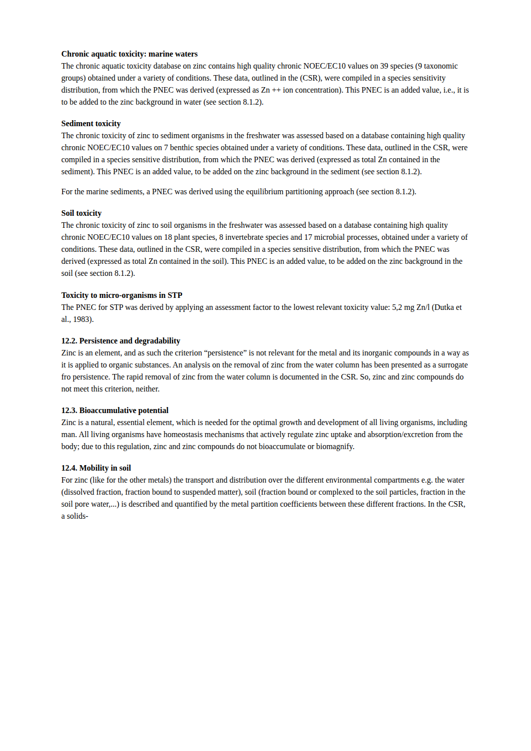Chronic aquatic toxicity: marine waters
The chronic aquatic toxicity database on zinc contains high quality chronic NOEC/EC10 values on 39 species (9 taxonomic groups) obtained under a variety of conditions. These data, outlined in the (CSR), were compiled in a species sensitivity distribution, from which the PNEC was derived (expressed as Zn ++ ion concentration). This PNEC is an added value, i.e., it is to be added to the zinc background in water (see section 8.1.2).
Sediment toxicity
The chronic toxicity of zinc to sediment organisms in the freshwater was assessed based on a database containing high quality chronic NOEC/EC10 values on 7 benthic species obtained under a variety of conditions. These data, outlined in the CSR, were compiled in a species sensitive distribution, from which the PNEC was derived (expressed as total Zn contained in the sediment). This PNEC is an added value, to be added on the zinc background in the sediment (see section 8.1.2).
For the marine sediments, a PNEC was derived using the equilibrium partitioning approach (see section 8.1.2).
Soil toxicity
The chronic toxicity of zinc to soil organisms in the freshwater was assessed based on a database containing high quality chronic NOEC/EC10 values on 18 plant species, 8 invertebrate species and 17 microbial processes, obtained under a variety of conditions. These data, outlined in the CSR, were compiled in a species sensitive distribution, from which the PNEC was derived (expressed as total Zn contained in the soil). This PNEC is an added value, to be added on the zinc background in the soil (see section 8.1.2).
Toxicity to micro-organisms in STP
The PNEC for STP was derived by applying an assessment factor to the lowest relevant toxicity value: 5,2 mg Zn/l (Dutka et al., 1983).
12.2. Persistence and degradability
Zinc is an element, and as such the criterion “persistence” is not relevant for the metal and its inorganic compounds in a way as it is applied to organic substances. An analysis on the removal of zinc from the water column has been presented as a surrogate fro persistence. The rapid removal of zinc from the water column is documented in the CSR. So, zinc and zinc compounds do not meet this criterion, neither.
12.3. Bioaccumulative potential
Zinc is a natural, essential element, which is needed for the optimal growth and development of all living organisms, including man. All living organisms have homeostasis mechanisms that actively regulate zinc uptake and absorption/excretion from the body; due to this regulation, zinc and zinc compounds do not bioaccumulate or biomagnify.
12.4. Mobility in soil
For zinc (like for the other metals) the transport and distribution over the different environmental compartments e.g. the water (dissolved fraction, fraction bound to suspended matter), soil (fraction bound or complexed to the soil particles, fraction in the soil pore water,...) is described and quantified by the metal partition coefficients between these different fractions. In the CSR, a solids-